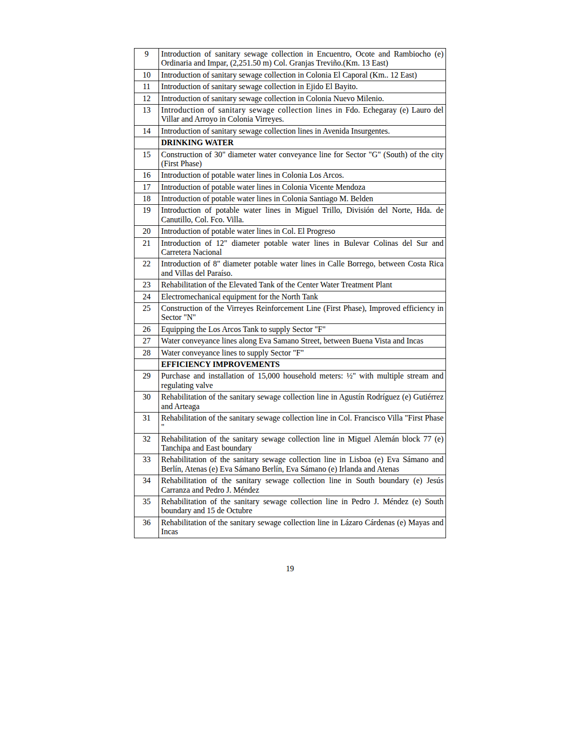| 9 | Introduction of sanitary sewage collection in Encuentro, Ocote and Rambiocho (e) Ordinaria and Impar, (2,251.50 m) Col. Granjas Treviño.(Km. 13 East) |
| 10 | Introduction of sanitary sewage collection in Colonia El Caporal (Km.. 12 East) |
| 11 | Introduction of sanitary sewage collection in Ejido El Bayito. |
| 12 | Introduction of sanitary sewage collection in Colonia Nuevo Milenio. |
| 13 | Introduction of sanitary sewage collection lines in Fdo. Echegaray (e) Lauro del Villar and Arroyo in Colonia Virreyes. |
| 14 | Introduction of sanitary sewage collection lines in Avenida Insurgentes. |
| | DRINKING WATER |
| 15 | Construction of 30" diameter water conveyance line for Sector "G" (South) of the city (First Phase) |
| 16 | Introduction of potable water lines in Colonia Los Arcos. |
| 17 | Introduction of potable water lines in Colonia Vicente Mendoza |
| 18 | Introduction of potable water lines in Colonia Santiago M. Belden |
| 19 | Introduction of potable water lines in Miguel Trillo, División del Norte, Hda. de Canutillo, Col. Fco. Villa. |
| 20 | Introduction of potable water lines in Col. El Progreso |
| 21 | Introduction of 12" diameter potable water lines in Bulevar Colinas del Sur and Carretera Nacional |
| 22 | Introduction of 8" diameter potable water lines in Calle Borrego, between Costa Rica and Villas del Paraíso. |
| 23 | Rehabilitation of the Elevated Tank of the Center Water Treatment Plant |
| 24 | Electromechanical equipment for the North Tank |
| 25 | Construction of the Virreyes Reinforcement Line (First Phase), Improved efficiency in Sector "N" |
| 26 | Equipping the Los Arcos Tank to supply Sector "F" |
| 27 | Water conveyance lines along Eva Samano Street, between Buena Vista and Incas |
| 28 | Water conveyance lines to supply Sector "F" |
| | EFFICIENCY IMPROVEMENTS |
| 29 | Purchase and installation of 15,000 household meters: ½" with multiple stream and regulating valve |
| 30 | Rehabilitation of the sanitary sewage collection line in Agustín Rodríguez (e) Gutiérrez and Arteaga |
| 31 | Rehabilitation of the sanitary sewage collection line in Col. Francisco Villa "First Phase " |
| 32 | Rehabilitation of the sanitary sewage collection line in Miguel Alemán block 77 (e) Tanchipa and East boundary |
| 33 | Rehabilitation of the sanitary sewage collection line in Lisboa (e) Eva Sámano and Berlín, Atenas (e) Eva Sámano Berlín, Eva Sámano (e) Irlanda and Atenas |
| 34 | Rehabilitation of the sanitary sewage collection line in South boundary (e) Jesús Carranza and Pedro J. Méndez |
| 35 | Rehabilitation of the sanitary sewage collection line in Pedro J. Méndez (e) South boundary and 15 de Octubre |
| 36 | Rehabilitation of the sanitary sewage collection line in Lázaro Cárdenas (e) Mayas and Incas |
19